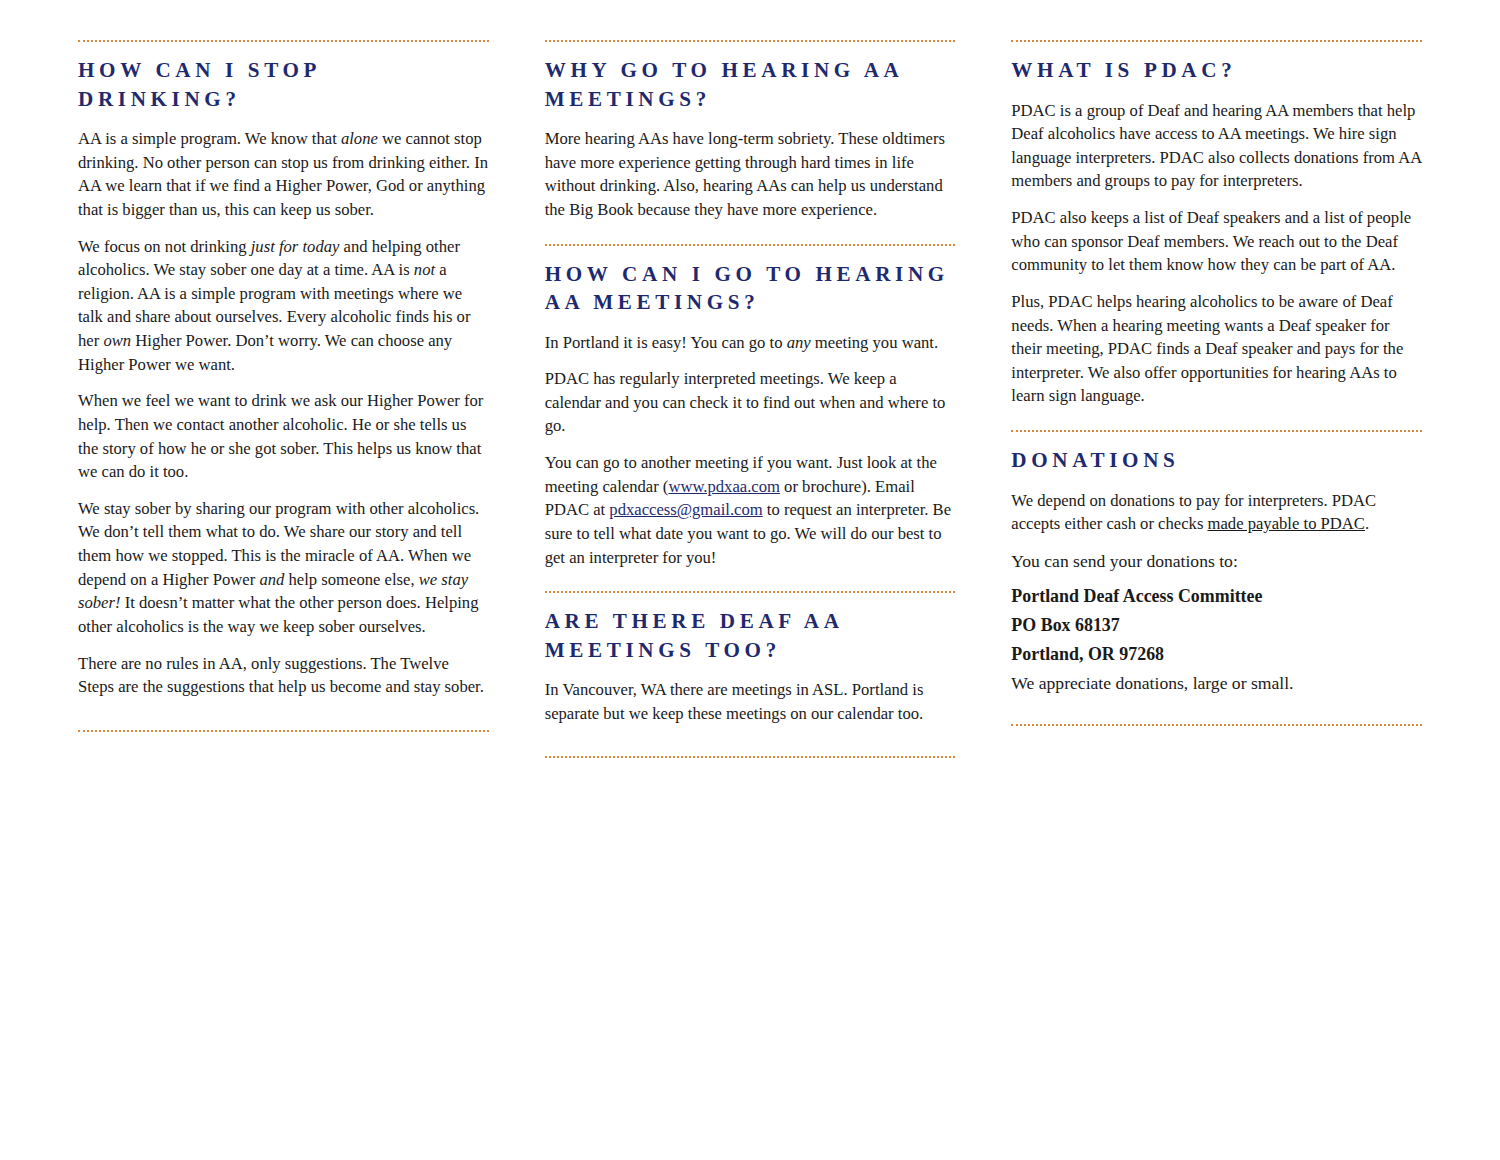How can I stop drinking?
AA is a simple program. We know that alone we cannot stop drinking. No other person can stop us from drinking either. In AA we learn that if we find a Higher Power, God or anything that is bigger than us, this can keep us sober.
We focus on not drinking just for today and helping other alcoholics. We stay sober one day at a time. AA is not a religion. AA is a simple program with meetings where we talk and share about ourselves. Every alcoholic finds his or her own Higher Power. Don’t worry. We can choose any Higher Power we want.
When we feel we want to drink we ask our Higher Power for help. Then we contact another alcoholic. He or she tells us the story of how he or she got sober. This helps us know that we can do it too.
We stay sober by sharing our program with other alcoholics. We don’t tell them what to do. We share our story and tell them how we stopped. This is the miracle of AA. When we depend on a Higher Power and help someone else, we stay sober! It doesn’t matter what the other person does. Helping other alcoholics is the way we keep sober ourselves.
There are no rules in AA, only suggestions. The Twelve Steps are the suggestions that help us become and stay sober.
Why go to hearing AA meetings?
More hearing AAs have long-term sobriety. These oldtimers have more experience getting through hard times in life without drinking. Also, hearing AAs can help us understand the Big Book because they have more experience.
How can I go to hearing AA meetings?
In Portland it is easy! You can go to any meeting you want.
PDAC has regularly interpreted meetings. We keep a calendar and you can check it to find out when and where to go.
You can go to another meeting if you want. Just look at the meeting calendar (www.pdxaa.com or brochure). Email PDAC at pdxaccess@gmail.com to request an interpreter. Be sure to tell what date you want to go. We will do our best to get an interpreter for you!
Are there Deaf AA meetings too?
In Vancouver, WA there are meetings in ASL. Portland is separate but we keep these meetings on our calendar too.
What is PDAC?
PDAC is a group of Deaf and hearing AA members that help Deaf alcoholics have access to AA meetings. We hire sign language interpreters. PDAC also collects donations from AA members and groups to pay for interpreters.
PDAC also keeps a list of Deaf speakers and a list of people who can sponsor Deaf members. We reach out to the Deaf community to let them know how they can be part of AA.
Plus, PDAC helps hearing alcoholics to be aware of Deaf needs. When a hearing meeting wants a Deaf speaker for their meeting, PDAC finds a Deaf speaker and pays for the interpreter. We also offer opportunities for hearing AAs to learn sign language.
Donations
We depend on donations to pay for interpreters. PDAC accepts either cash or checks made payable to PDAC.
You can send your donations to:
Portland Deaf Access Committee
PO Box 68137
Portland, OR 97268
We appreciate donations, large or small.